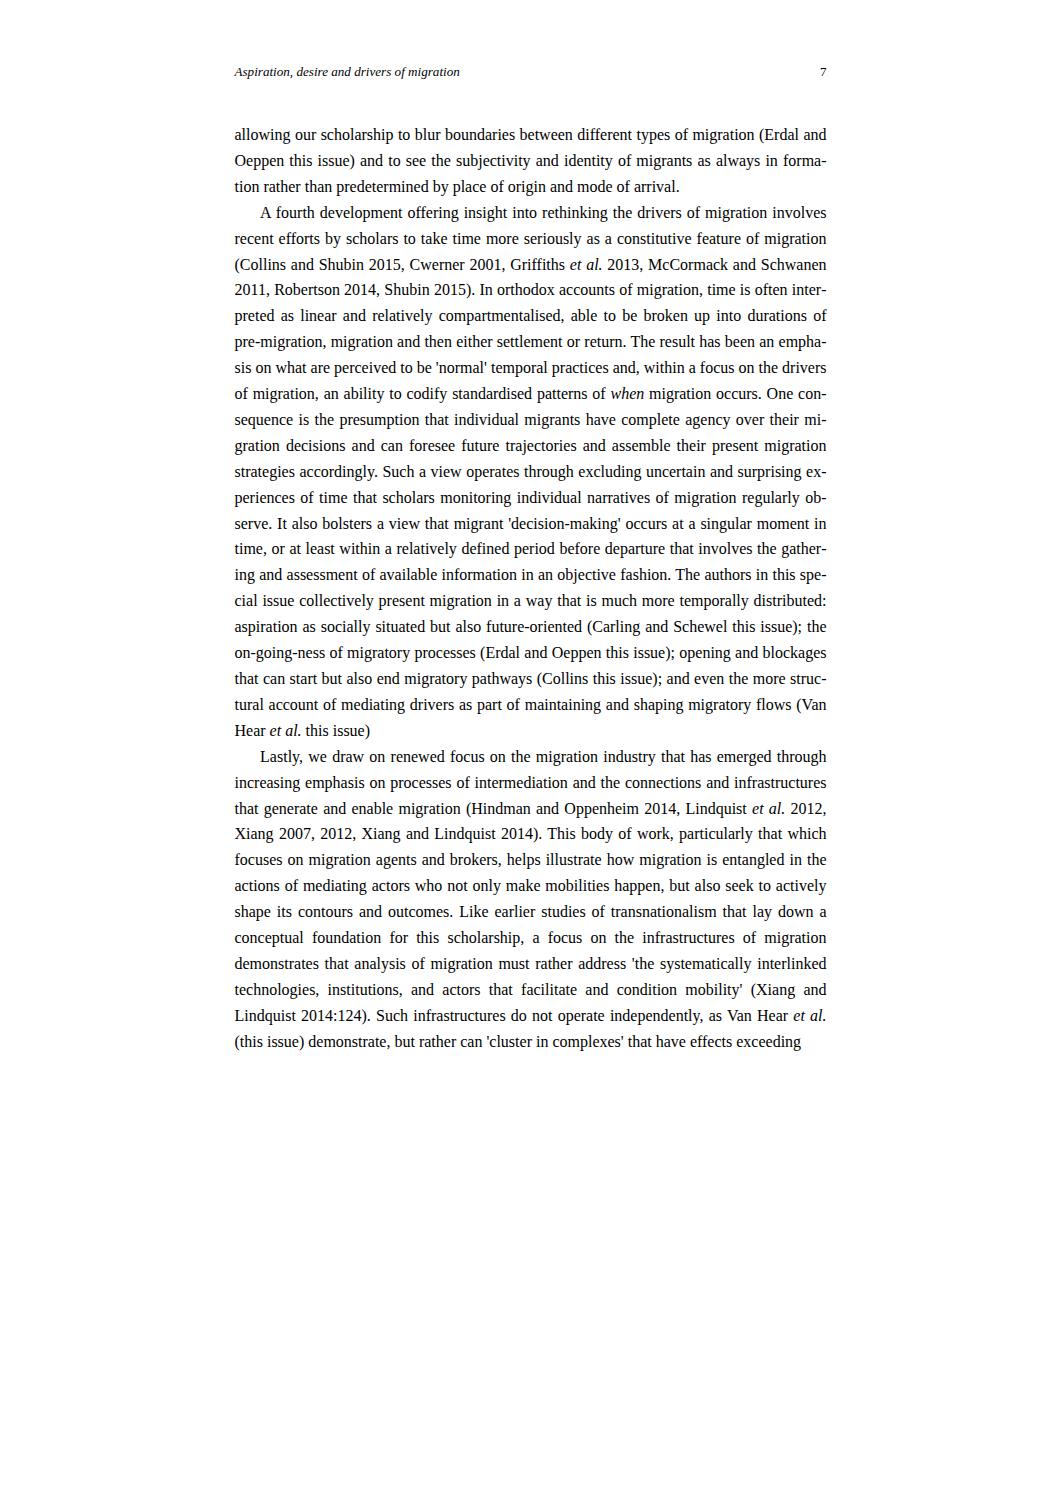Aspiration, desire and drivers of migration 7
allowing our scholarship to blur boundaries between different types of migration (Erdal and Oeppen this issue) and to see the subjectivity and identity of migrants as always in formation rather than predetermined by place of origin and mode of arrival.
A fourth development offering insight into rethinking the drivers of migration involves recent efforts by scholars to take time more seriously as a constitutive feature of migration (Collins and Shubin 2015, Cwerner 2001, Griffiths et al. 2013, McCormack and Schwanen 2011, Robertson 2014, Shubin 2015). In orthodox accounts of migration, time is often interpreted as linear and relatively compartmentalised, able to be broken up into durations of pre-migration, migration and then either settlement or return. The result has been an emphasis on what are perceived to be 'normal' temporal practices and, within a focus on the drivers of migration, an ability to codify standardised patterns of when migration occurs. One consequence is the presumption that individual migrants have complete agency over their migration decisions and can foresee future trajectories and assemble their present migration strategies accordingly. Such a view operates through excluding uncertain and surprising experiences of time that scholars monitoring individual narratives of migration regularly observe. It also bolsters a view that migrant 'decision-making' occurs at a singular moment in time, or at least within a relatively defined period before departure that involves the gathering and assessment of available information in an objective fashion. The authors in this special issue collectively present migration in a way that is much more temporally distributed: aspiration as socially situated but also future-oriented (Carling and Schewel this issue); the on-going-ness of migratory processes (Erdal and Oeppen this issue); opening and blockages that can start but also end migratory pathways (Collins this issue); and even the more structural account of mediating drivers as part of maintaining and shaping migratory flows (Van Hear et al. this issue)
Lastly, we draw on renewed focus on the migration industry that has emerged through increasing emphasis on processes of intermediation and the connections and infrastructures that generate and enable migration (Hindman and Oppenheim 2014, Lindquist et al. 2012, Xiang 2007, 2012, Xiang and Lindquist 2014). This body of work, particularly that which focuses on migration agents and brokers, helps illustrate how migration is entangled in the actions of mediating actors who not only make mobilities happen, but also seek to actively shape its contours and outcomes. Like earlier studies of transnationalism that lay down a conceptual foundation for this scholarship, a focus on the infrastructures of migration demonstrates that analysis of migration must rather address 'the systematically interlinked technologies, institutions, and actors that facilitate and condition mobility' (Xiang and Lindquist 2014:124). Such infrastructures do not operate independently, as Van Hear et al. (this issue) demonstrate, but rather can 'cluster in complexes' that have effects exceeding